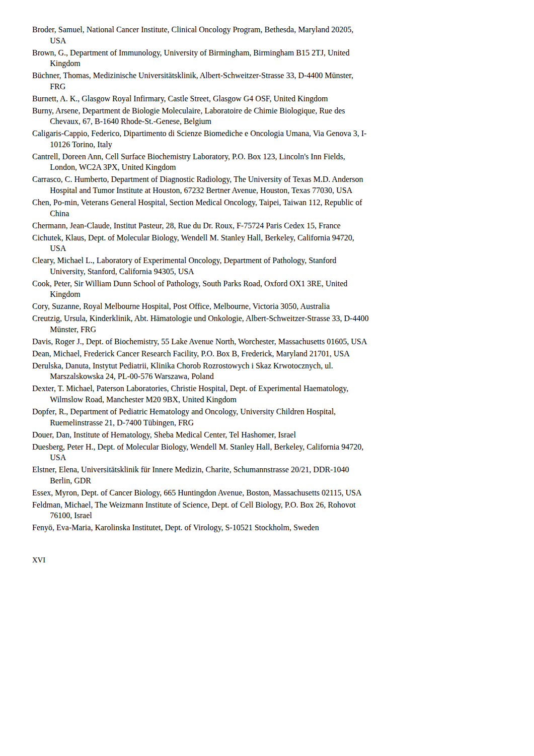Broder, Samuel, National Cancer Institute, Clinical Oncology Program, Bethesda, Maryland 20205, USA
Brown, G., Department of Immunology, University of Birmingham, Birmingham B15 2TJ, United Kingdom
Büchner, Thomas, Medizinische Universitätsklinik, Albert-Schweitzer-Strasse 33, D-4400 Münster, FRG
Burnett, A. K., Glasgow Royal Infirmary, Castle Street, Glasgow G4 OSF, United Kingdom
Burny, Arsene, Department de Biologie Moleculaire, Laboratoire de Chimie Biologique, Rue des Chevaux, 67, B-1640 Rhode-St.-Genese, Belgium
Caligaris-Cappio, Federico, Dipartimento di Scienze Biomediche e Oncologia Umana, Via Genova 3, I-10126 Torino, Italy
Cantrell, Doreen Ann, Cell Surface Biochemistry Laboratory, P.O. Box 123, Lincoln's Inn Fields, London, WC2A 3PX, United Kingdom
Carrasco, C. Humberto, Department of Diagnostic Radiology, The University of Texas M.D. Anderson Hospital and Tumor Institute at Houston, 67232 Bertner Avenue, Houston, Texas 77030, USA
Chen, Po-min, Veterans General Hospital, Section Medical Oncology, Taipei, Taiwan 112, Republic of China
Chermann, Jean-Claude, Institut Pasteur, 28, Rue du Dr. Roux, F-75724 Paris Cedex 15, France
Cichutek, Klaus, Dept. of Molecular Biology, Wendell M. Stanley Hall, Berkeley, California 94720, USA
Cleary, Michael L., Laboratory of Experimental Oncology, Department of Pathology, Stanford University, Stanford, California 94305, USA
Cook, Peter, Sir William Dunn School of Pathology, South Parks Road, Oxford OX1 3RE, United Kingdom
Cory, Suzanne, Royal Melbourne Hospital, Post Office, Melbourne, Victoria 3050, Australia
Creutzig, Ursula, Kinderklinik, Abt. Hämatologie und Onkologie, Albert-Schweitzer-Strasse 33, D-4400 Münster, FRG
Davis, Roger J., Dept. of Biochemistry, 55 Lake Avenue North, Worchester, Massachusetts 01605, USA
Dean, Michael, Frederick Cancer Research Facility, P.O. Box B, Frederick, Maryland 21701, USA
Derulska, Danuta, Instytut Pediatrii, Klinika Chorob Rozrostowych i Skaz Krwotocznych, ul. Marszalskowska 24, PL-00-576 Warszawa, Poland
Dexter, T. Michael, Paterson Laboratories, Christie Hospital, Dept. of Experimental Haematology, Wilmslow Road, Manchester M20 9BX, United Kingdom
Dopfer, R., Department of Pediatric Hematology and Oncology, University Children Hospital, Ruemelinstrasse 21, D-7400 Tübingen, FRG
Douer, Dan, Institute of Hematology, Sheba Medical Center, Tel Hashomer, Israel
Duesberg, Peter H., Dept. of Molecular Biology, Wendell M. Stanley Hall, Berkeley, California 94720, USA
Elstner, Elena, Universitätsklinik für Innere Medizin, Charite, Schumannstrasse 20/21, DDR-1040 Berlin, GDR
Essex, Myron, Dept. of Cancer Biology, 665 Huntingdon Avenue, Boston, Massachusetts 02115, USA
Feldman, Michael, The Weizmann Institute of Science, Dept. of Cell Biology, P.O. Box 26, Rohovot 76100, Israel
Fenyö, Eva-Maria, Karolinska Institutet, Dept. of Virology, S-10521 Stockholm, Sweden
XVI